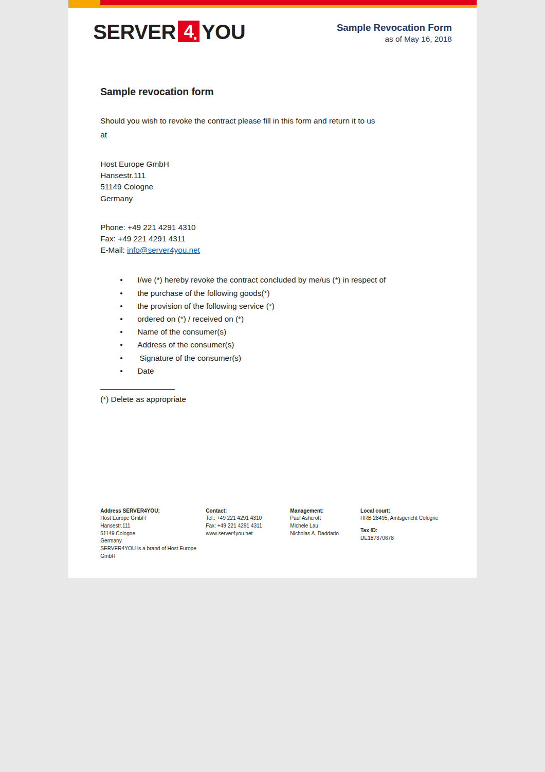SERVER4 YOU
Sample Revocation Form
as of May 16, 2018
Sample revocation form
Should you wish to revoke the contract please fill in this form and return it to us
at
Host Europe GmbH
Hansestr.111
51149 Cologne
Germany
Phone: +49 221 4291 4310
Fax: +49 221 4291 4311
E-Mail: info@server4you.net
I/we (*) hereby revoke the contract concluded by me/us (*) in respect of
the purchase of the following goods(*)
the provision of the following service (*)
ordered on (*) / received on (*)
Name of the consumer(s)
Address of the consumer(s)
Signature of the consumer(s)
Date
_________________
(*) Delete as appropriate
Address SERVER4YOU:
Host Europe GmbH
Hansestr.111
51149 Cologne
Germany
SERVER4YOU is a brand of Host Europe GmbH
Contact:
Tel.: +49 221 4291 4310
Fax: +49 221 4291 4311
www.server4you.net
Management:
Paul Ashcroft
Michele Lau
Nicholas A. Daddario
Local court:
HRB 28495, Amtsgericht Cologne
Tax ID:
DE187370678